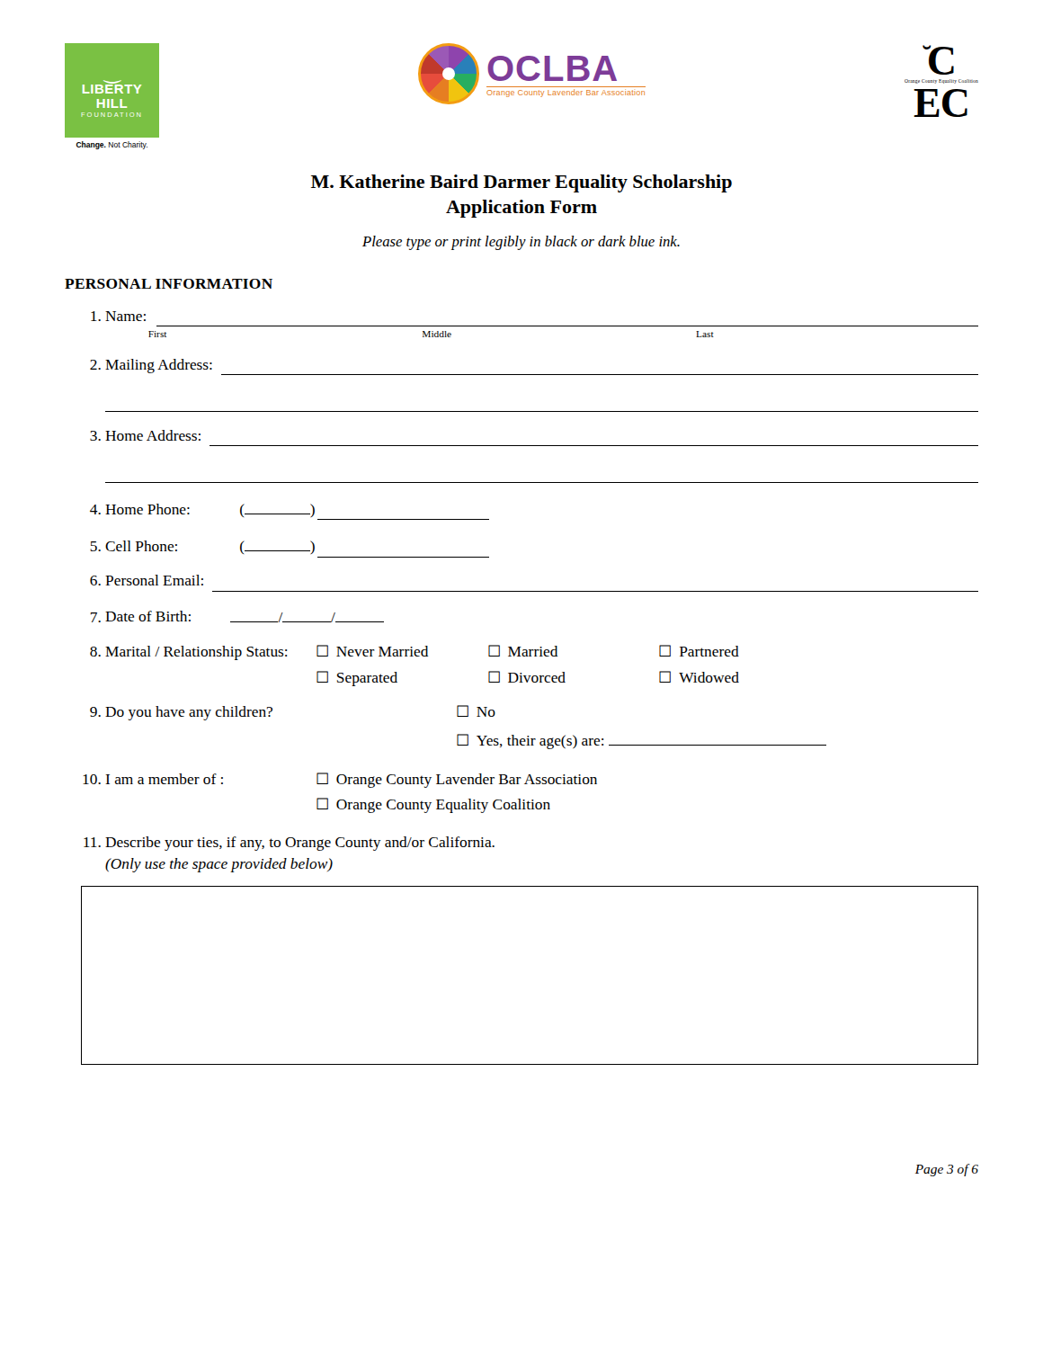‿
LIBERTY HILL
FOUNDATION
Change. Not Charity.
OCLBA
Orange County Lavender Bar Association
̆C
Orange County Equality Coalition
EC
M. Katherine Baird Darmer Equality Scholarship
Application Form
Please type or print legibly in black or dark blue ink.
PERSONAL INFORMATION
Name:
First Middle Last
Mailing Address:
Home Address:
Home Phone: ( )
Cell Phone: ( )
Personal Email:
Date of Birth: / /
Marital / Relationship Status:
Never Married
Married
Partnered
Separated
Divorced
Widowed
Do you have any children?
No
Yes, their age(s) are:
I am a member of :
Orange County Lavender Bar Association
Orange County Equality Coalition
Describe your ties, if any, to Orange County and/or California.
(Only use the space provided below)
Page 3 of 6